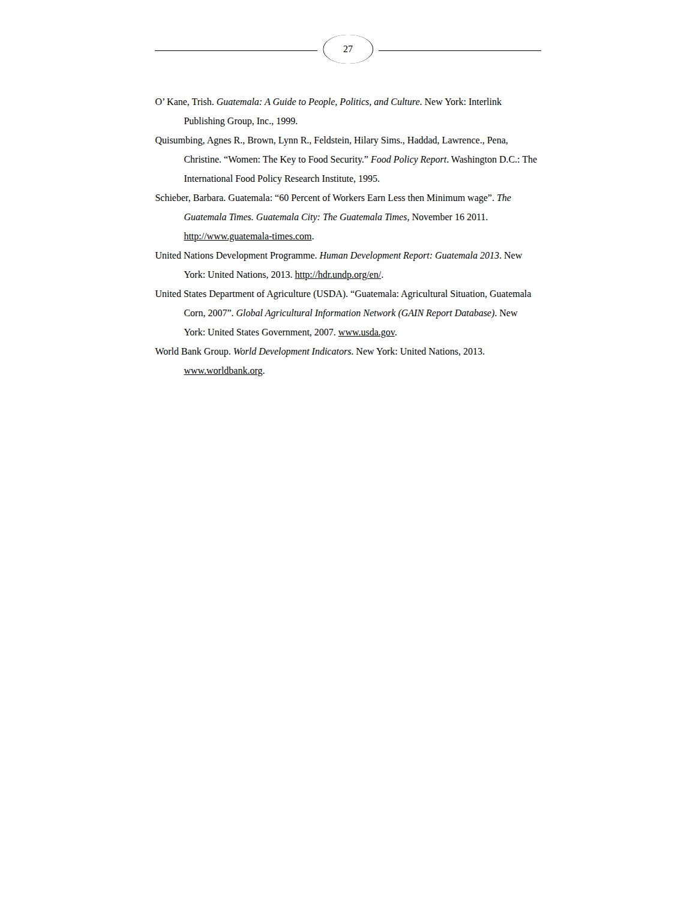27
O’ Kane, Trish. Guatemala: A Guide to People, Politics, and Culture. New York: Interlink Publishing Group, Inc., 1999.
Quisumbing, Agnes R., Brown, Lynn R., Feldstein, Hilary Sims., Haddad, Lawrence., Pena, Christine. “Women: The Key to Food Security.” Food Policy Report. Washington D.C.: The International Food Policy Research Institute, 1995.
Schieber, Barbara. Guatemala: “60 Percent of Workers Earn Less then Minimum wage”. The Guatemala Times. Guatemala City: The Guatemala Times, November 16 2011. http://www.guatemala-times.com.
United Nations Development Programme. Human Development Report: Guatemala 2013. New York: United Nations, 2013. http://hdr.undp.org/en/.
United States Department of Agriculture (USDA). “Guatemala: Agricultural Situation, Guatemala Corn, 2007”. Global Agricultural Information Network (GAIN Report Database). New York: United States Government, 2007. www.usda.gov.
World Bank Group. World Development Indicators. New York: United Nations, 2013. www.worldbank.org.